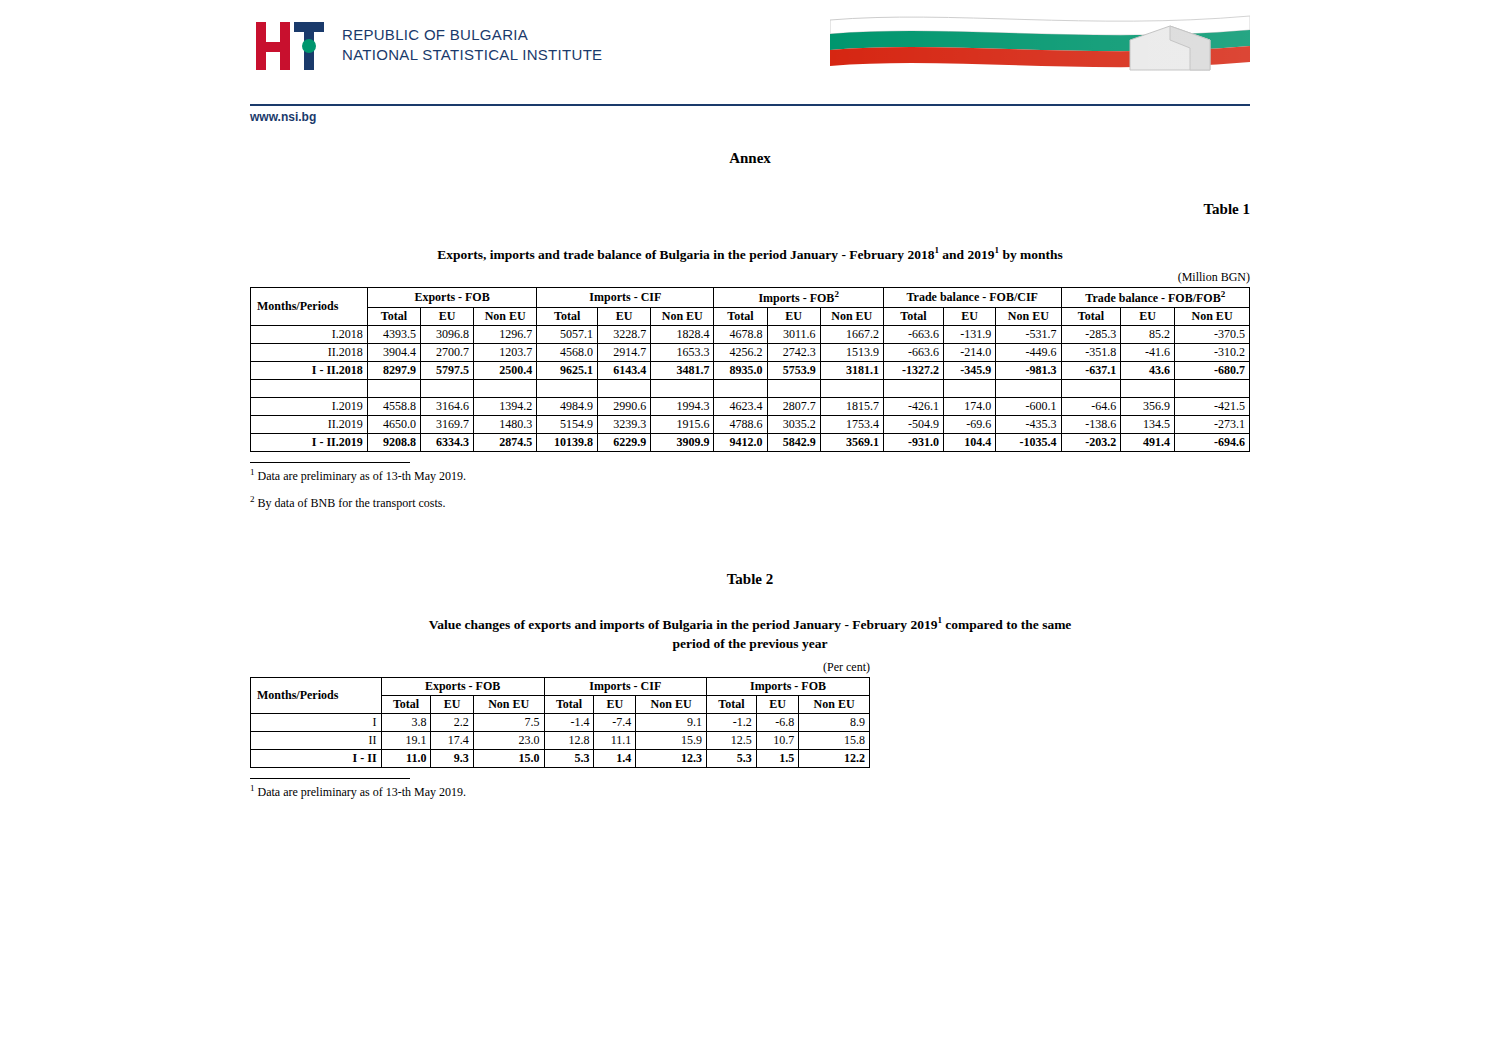REPUBLIC OF BULGARIA
NATIONAL STATISTICAL INSTITUTE
www.nsi.bg
Annex
Table 1
Exports, imports and trade balance of Bulgaria in the period January - February 20181 and 20191 by months
(Million BGN)
| Months/Periods | Exports - FOB | Imports - CIF | Imports - FOB 2 | Trade balance - FOB/CIF | Trade balance - FOB/FOB 2 |
| --- | --- | --- | --- | --- | --- |
| Total | EU | Non EU | Total | EU | Non EU | Total | EU | Non EU | Total | EU | Non EU | Total | EU | Non EU |
| I.2018 | 4393.5 | 3096.8 | 1296.7 | 5057.1 | 3228.7 | 1828.4 | 4678.8 | 3011.6 | 1667.2 | -663.6 | -131.9 | -531.7 | -285.3 | 85.2 | -370.5 |
| II.2018 | 3904.4 | 2700.7 | 1203.7 | 4568.0 | 2914.7 | 1653.3 | 4256.2 | 2742.3 | 1513.9 | -663.6 | -214.0 | -449.6 | -351.8 | -41.6 | -310.2 |
| I - II.2018 | 8297.9 | 5797.5 | 2500.4 | 9625.1 | 6143.4 | 3481.7 | 8935.0 | 5753.9 | 3181.1 | -1327.2 | -345.9 | -981.3 | -637.1 | 43.6 | -680.7 |
| I.2019 | 4558.8 | 3164.6 | 1394.2 | 4984.9 | 2990.6 | 1994.3 | 4623.4 | 2807.7 | 1815.7 | -426.1 | 174.0 | -600.1 | -64.6 | 356.9 | -421.5 |
| II.2019 | 4650.0 | 3169.7 | 1480.3 | 5154.9 | 3239.3 | 1915.6 | 4788.6 | 3035.2 | 1753.4 | -504.9 | -69.6 | -435.3 | -138.6 | 134.5 | -273.1 |
| I - II.2019 | 9208.8 | 6334.3 | 2874.5 | 10139.8 | 6229.9 | 3909.9 | 9412.0 | 5842.9 | 3569.1 | -931.0 | 104.4 | -1035.4 | -203.2 | 491.4 | -694.6 |
1 Data are preliminary as of 13-th May 2019.
2 By data of BNB for the transport costs.
Table 2
Value changes of exports and imports of Bulgaria in the period January - February 20191 compared to the same
period of the previous year
(Per cent)
| Months/Periods | Exports - FOB | Imports - CIF | Imports - FOB |
| --- | --- | --- | --- |
| Total | EU | Non EU | Total | EU | Non EU | Total | EU | Non EU |
| I | 3.8 | 2.2 | 7.5 | -1.4 | -7.4 | 9.1 | -1.2 | -6.8 | 8.9 |
| II | 19.1 | 17.4 | 23.0 | 12.8 | 11.1 | 15.9 | 12.5 | 10.7 | 15.8 |
| I - II | 11.0 | 9.3 | 15.0 | 5.3 | 1.4 | 12.3 | 5.3 | 1.5 | 12.2 |
1 Data are preliminary as of 13-th May 2019.